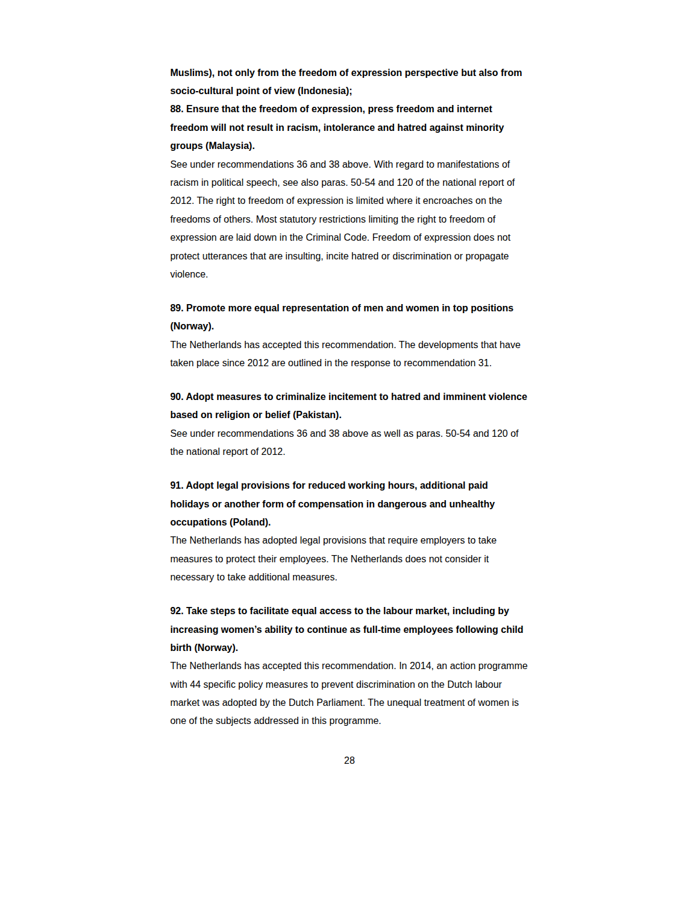Muslims), not only from the freedom of expression perspective but also from socio-cultural point of view (Indonesia);
88. Ensure that the freedom of expression, press freedom and internet freedom will not result in racism, intolerance and hatred against minority groups (Malaysia).
See under recommendations 36 and 38 above. With regard to manifestations of racism in political speech, see also paras. 50-54 and 120 of the national report of 2012. The right to freedom of expression is limited where it encroaches on the freedoms of others. Most statutory restrictions limiting the right to freedom of expression are laid down in the Criminal Code. Freedom of expression does not protect utterances that are insulting, incite hatred or discrimination or propagate violence.
89. Promote more equal representation of men and women in top positions (Norway).
The Netherlands has accepted this recommendation. The developments that have taken place since 2012 are outlined in the response to recommendation 31.
90. Adopt measures to criminalize incitement to hatred and imminent violence based on religion or belief (Pakistan).
See under recommendations 36 and 38 above as well as paras. 50-54 and 120 of the national report of 2012.
91. Adopt legal provisions for reduced working hours, additional paid holidays or another form of compensation in dangerous and unhealthy occupations (Poland).
The Netherlands has adopted legal provisions that require employers to take measures to protect their employees. The Netherlands does not consider it necessary to take additional measures.
92. Take steps to facilitate equal access to the labour market, including by increasing women’s ability to continue as full-time employees following child birth (Norway).
The Netherlands has accepted this recommendation. In 2014, an action programme with 44 specific policy measures to prevent discrimination on the Dutch labour market was adopted by the Dutch Parliament. The unequal treatment of women is one of the subjects addressed in this programme.
28